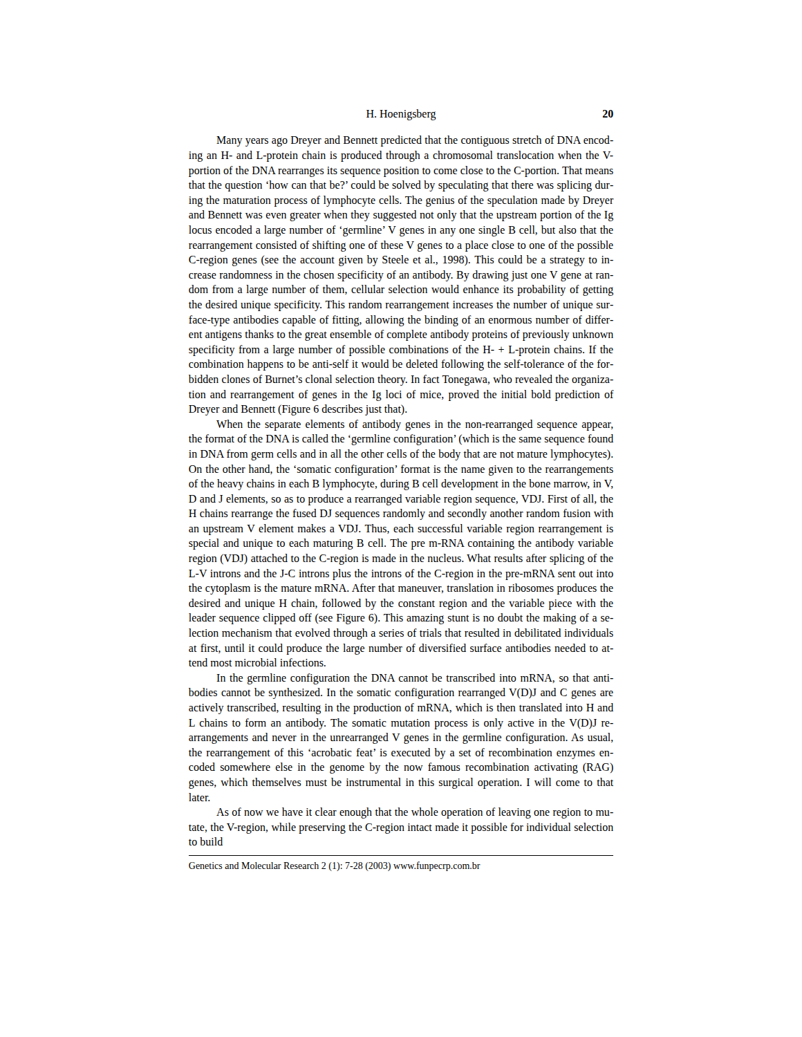H. Hoenigsberg 20
Many years ago Dreyer and Bennett predicted that the contiguous stretch of DNA encoding an H- and L-protein chain is produced through a chromosomal translocation when the V-portion of the DNA rearranges its sequence position to come close to the C-portion. That means that the question ‘how can that be?’ could be solved by speculating that there was splicing during the maturation process of lymphocyte cells. The genius of the speculation made by Dreyer and Bennett was even greater when they suggested not only that the upstream portion of the Ig locus encoded a large number of ‘germline’ V genes in any one single B cell, but also that the rearrangement consisted of shifting one of these V genes to a place close to one of the possible C-region genes (see the account given by Steele et al., 1998). This could be a strategy to increase randomness in the chosen specificity of an antibody. By drawing just one V gene at random from a large number of them, cellular selection would enhance its probability of getting the desired unique specificity. This random rearrangement increases the number of unique surface-type antibodies capable of fitting, allowing the binding of an enormous number of different antigens thanks to the great ensemble of complete antibody proteins of previously unknown specificity from a large number of possible combinations of the H- + L-protein chains. If the combination happens to be anti-self it would be deleted following the self-tolerance of the forbidden clones of Burnet’s clonal selection theory. In fact Tonegawa, who revealed the organization and rearrangement of genes in the Ig loci of mice, proved the initial bold prediction of Dreyer and Bennett (Figure 6 describes just that).
When the separate elements of antibody genes in the non-rearranged sequence appear, the format of the DNA is called the ‘germline configuration’ (which is the same sequence found in DNA from germ cells and in all the other cells of the body that are not mature lymphocytes). On the other hand, the ‘somatic configuration’ format is the name given to the rearrangements of the heavy chains in each B lymphocyte, during B cell development in the bone marrow, in V, D and J elements, so as to produce a rearranged variable region sequence, VDJ. First of all, the H chains rearrange the fused DJ sequences randomly and secondly another random fusion with an upstream V element makes a VDJ. Thus, each successful variable region rearrangement is special and unique to each maturing B cell. The pre m-RNA containing the antibody variable region (VDJ) attached to the C-region is made in the nucleus. What results after splicing of the L-V introns and the J-C introns plus the introns of the C-region in the pre-mRNA sent out into the cytoplasm is the mature mRNA. After that maneuver, translation in ribosomes produces the desired and unique H chain, followed by the constant region and the variable piece with the leader sequence clipped off (see Figure 6). This amazing stunt is no doubt the making of a selection mechanism that evolved through a series of trials that resulted in debilitated individuals at first, until it could produce the large number of diversified surface antibodies needed to attend most microbial infections.
In the germline configuration the DNA cannot be transcribed into mRNA, so that antibodies cannot be synthesized. In the somatic configuration rearranged V(D)J and C genes are actively transcribed, resulting in the production of mRNA, which is then translated into H and L chains to form an antibody. The somatic mutation process is only active in the V(D)J rearrangements and never in the unrearranged V genes in the germline configuration. As usual, the rearrangement of this ‘acrobatic feat’ is executed by a set of recombination enzymes encoded somewhere else in the genome by the now famous recombination activating (RAG) genes, which themselves must be instrumental in this surgical operation. I will come to that later.
As of now we have it clear enough that the whole operation of leaving one region to mutate, the V-region, while preserving the C-region intact made it possible for individual selection to build
Genetics and Molecular Research 2 (1): 7-28 (2003) www.funpecrp.com.br